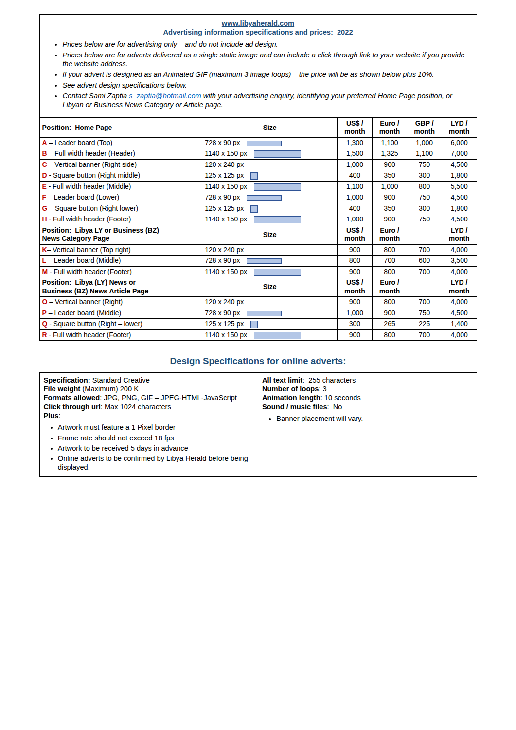www.libyaherald.com
Advertising information specifications and prices: 2022
Prices below are for advertising only – and do not include ad design.
Prices below are for adverts delivered as a single static image and can include a click through link to your website if you provide the website address.
If your advert is designed as an Animated GIF (maximum 3 image loops) – the price will be as shown below plus 10%.
See advert design specifications below.
Contact Sami Zaptia s_zaptia@hotmail.com with your advertising enquiry, identifying your preferred Home Page position, or Libyan or Business News Category or Article page.
| Position: Home Page | Size | US$ / month | Euro / month | GBP / month | LYD / month |
| --- | --- | --- | --- | --- | --- |
| A – Leader board (Top) | 728 x 90 px | 1,300 | 1,100 | 1,000 | 6,000 |
| B – Full width header (Header) | 1140 x 150 px | 1,500 | 1,325 | 1,100 | 7,000 |
| C – Vertical banner (Right side) | 120 x 240 px | 1,000 | 900 | 750 | 4,500 |
| D - Square button (Right middle) | 125 x 125 px | 400 | 350 | 300 | 1,800 |
| E - Full width header (Middle) | 1140 x 150 px | 1,100 | 1,000 | 800 | 5,500 |
| F – Leader board (Lower) | 728 x 90 px | 1,000 | 900 | 750 | 4,500 |
| G – Square button (Right lower) | 125 x 125 px | 400 | 350 | 300 | 1,800 |
| H - Full width header (Footer) | 1140 x 150 px | 1,000 | 900 | 750 | 4,500 |
| Position: Libya LY or Business (BZ) News Category Page | Size | US$ / month | Euro / month | | LYD / month |
| K – Vertical banner (Top right) | 120 x 240 px | 900 | 800 | 700 | 4,000 |
| L – Leader board (Middle) | 728 x 90 px | 800 | 700 | 600 | 3,500 |
| M - Full width header (Footer) | 1140 x 150 px | 900 | 800 | 700 | 4,000 |
| Position: Libya (LY) News or Business (BZ) News Article Page | Size | US$ / month | Euro / month | | LYD / month |
| O – Vertical banner (Right) | 120 x 240 px | 900 | 800 | 700 | 4,000 |
| P – Leader board (Middle) | 728 x 90 px | 1,000 | 900 | 750 | 4,500 |
| Q - Square button (Right – lower) | 125 x 125 px | 300 | 265 | 225 | 1,400 |
| R - Full width header (Footer) | 1140 x 150 px | 900 | 800 | 700 | 4,000 |
Design Specifications for online adverts:
| Specification: Standard Creative File weight (Maximum) 200 K Formats allowed : JPG, PNG, GIF – JPEG-HTML-JavaScript Click through url : Max 1024 characters Plus : Artwork must feature a 1 Pixel border Frame rate should not exceed 18 fps Artwork to be received 5 days in advance Online adverts to be confirmed by Libya Herald before being displayed. | All text limit : 255 characters Number of loops : 3 Animation length : 10 seconds Sound / music files : No Banner placement will vary. |